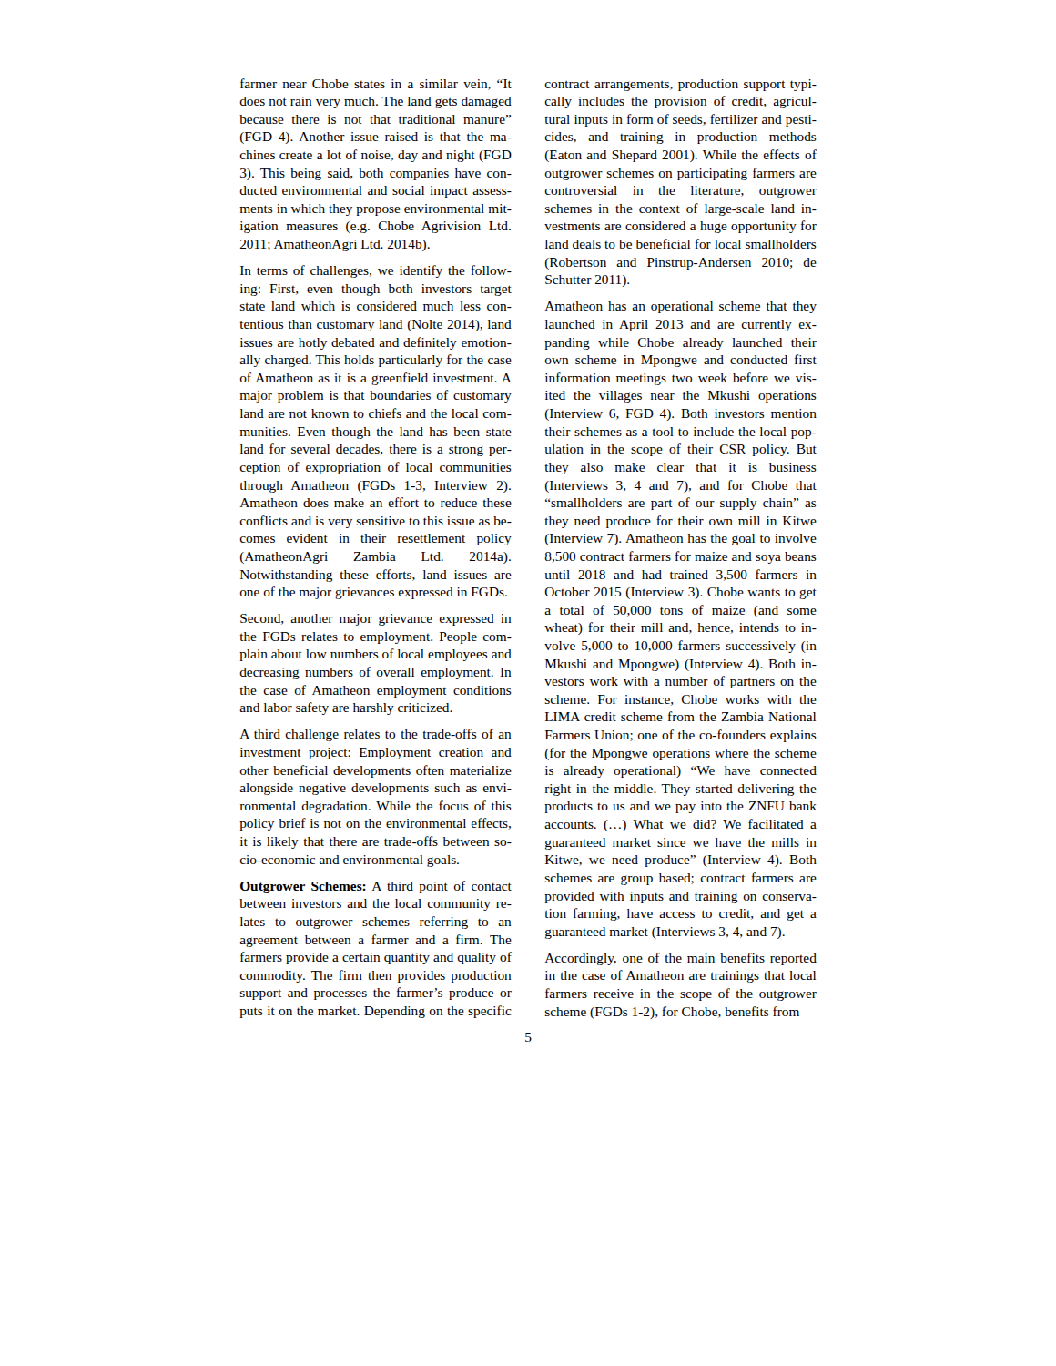farmer near Chobe states in a similar vein, “It does not rain very much. The land gets damaged because there is not that traditional manure” (FGD 4). Another issue raised is that the machines create a lot of noise, day and night (FGD 3). This being said, both companies have conducted environmental and social impact assessments in which they propose environmental mitigation measures (e.g. Chobe Agrivision Ltd. 2011; AmatheonAgri Ltd. 2014b).
In terms of challenges, we identify the following: First, even though both investors target state land which is considered much less contentious than customary land (Nolte 2014), land issues are hotly debated and definitely emotionally charged. This holds particularly for the case of Amatheon as it is a greenfield investment. A major problem is that boundaries of customary land are not known to chiefs and the local communities. Even though the land has been state land for several decades, there is a strong perception of expropriation of local communities through Amatheon (FGDs 1-3, Interview 2). Amatheon does make an effort to reduce these conflicts and is very sensitive to this issue as becomes evident in their resettlement policy (AmatheonAgri Zambia Ltd. 2014a). Notwithstanding these efforts, land issues are one of the major grievances expressed in FGDs.
Second, another major grievance expressed in the FGDs relates to employment. People complain about low numbers of local employees and decreasing numbers of overall employment. In the case of Amatheon employment conditions and labor safety are harshly criticized.
A third challenge relates to the trade-offs of an investment project: Employment creation and other beneficial developments often materialize alongside negative developments such as environmental degradation. While the focus of this policy brief is not on the environmental effects, it is likely that there are trade-offs between socio-economic and environmental goals.
Outgrower Schemes: A third point of contact between investors and the local community relates to outgrower schemes referring to an agreement between a farmer and a firm. The farmers provide a certain quantity and quality of commodity. The firm then provides production support and processes the farmer’s produce or puts it on the market. Depending on the specific contract arrangements, production support typically includes the provision of credit, agricultural inputs in form of seeds, fertilizer and pesticides, and training in production methods (Eaton and Shepard 2001). While the effects of outgrower schemes on participating farmers are controversial in the literature, outgrower schemes in the context of large-scale land investments are considered a huge opportunity for land deals to be beneficial for local smallholders (Robertson and Pinstrup-Andersen 2010; de Schutter 2011).
Amatheon has an operational scheme that they launched in April 2013 and are currently expanding while Chobe already launched their own scheme in Mpongwe and conducted first information meetings two week before we visited the villages near the Mkushi operations (Interview 6, FGD 4). Both investors mention their schemes as a tool to include the local population in the scope of their CSR policy. But they also make clear that it is business (Interviews 3, 4 and 7), and for Chobe that “smallholders are part of our supply chain” as they need produce for their own mill in Kitwe (Interview 7). Amatheon has the goal to involve 8,500 contract farmers for maize and soya beans until 2018 and had trained 3,500 farmers in October 2015 (Interview 3). Chobe wants to get a total of 50,000 tons of maize (and some wheat) for their mill and, hence, intends to involve 5,000 to 10,000 farmers successively (in Mkushi and Mpongwe) (Interview 4). Both investors work with a number of partners on the scheme. For instance, Chobe works with the LIMA credit scheme from the Zambia National Farmers Union; one of the co-founders explains (for the Mpongwe operations where the scheme is already operational) “We have connected right in the middle. They started delivering the products to us and we pay into the ZNFU bank accounts. (…) What we did? We facilitated a guaranteed market since we have the mills in Kitwe, we need produce” (Interview 4). Both schemes are group based; contract farmers are provided with inputs and training on conservation farming, have access to credit, and get a guaranteed market (Interviews 3, 4, and 7).
Accordingly, one of the main benefits reported in the case of Amatheon are trainings that local farmers receive in the scope of the outgrower scheme (FGDs 1-2), for Chobe, benefits from
5